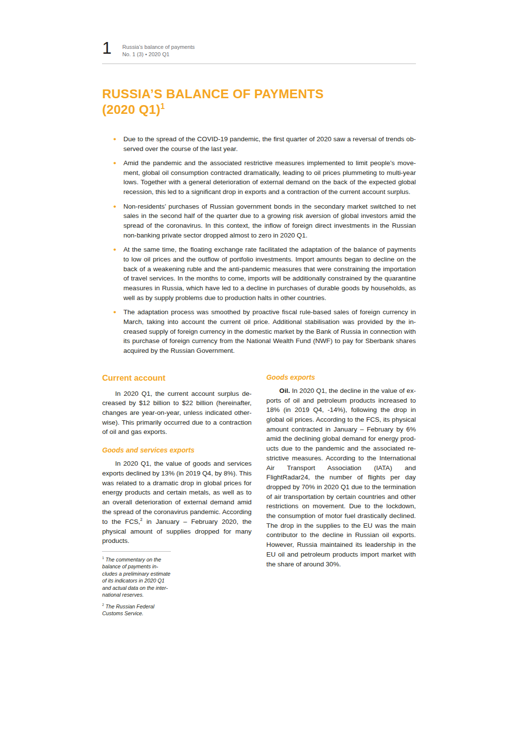1
Russia’s balance of payments
No. 1 (3) • 2020 Q1
Russia’s balance of payments
(2020 Q1)1
Due to the spread of the COVID-19 pandemic, the first quarter of 2020 saw a reversal of trends observed over the course of the last year.
Amid the pandemic and the associated restrictive measures implemented to limit people’s movement, global oil consumption contracted dramatically, leading to oil prices plummeting to multi-year lows. Together with a general deterioration of external demand on the back of the expected global recession, this led to a significant drop in exports and a contraction of the current account surplus.
Non-residents’ purchases of Russian government bonds in the secondary market switched to net sales in the second half of the quarter due to a growing risk aversion of global investors amid the spread of the coronavirus. In this context, the inflow of foreign direct investments in the Russian non-banking private sector dropped almost to zero in 2020 Q1.
At the same time, the floating exchange rate facilitated the adaptation of the balance of payments to low oil prices and the outflow of portfolio investments. Import amounts began to decline on the back of a weakening ruble and the anti-pandemic measures that were constraining the importation of travel services. In the months to come, imports will be additionally constrained by the quarantine measures in Russia, which have led to a decline in purchases of durable goods by households, as well as by supply problems due to production halts in other countries.
The adaptation process was smoothed by proactive fiscal rule-based sales of foreign currency in March, taking into account the current oil price. Additional stabilisation was provided by the increased supply of foreign currency in the domestic market by the Bank of Russia in connection with its purchase of foreign currency from the National Wealth Fund (NWF) to pay for Sberbank shares acquired by the Russian Government.
Current account
In 2020 Q1, the current account surplus decreased by $12 billion to $22 billion (hereinafter, changes are year-on-year, unless indicated otherwise). This primarily occurred due to a contraction of oil and gas exports.
Goods and services exports
In 2020 Q1, the value of goods and services exports declined by 13% (in 2019 Q4, by 8%). This was related to a dramatic drop in global prices for energy products and certain metals, as well as to an overall deterioration of external demand amid the spread of the coronavirus pandemic. According to the FCS,2 in January – February 2020, the physical amount of supplies dropped for many products.
1 The commentary on the balance of payments includes a preliminary estimate of its indicators in 2020 Q1 and actual data on the international reserves.
2 The Russian Federal Customs Service.
Goods exports
Oil. In 2020 Q1, the decline in the value of exports of oil and petroleum products increased to 18% (in 2019 Q4, -14%), following the drop in global oil prices. According to the FCS, its physical amount contracted in January – February by 6% amid the declining global demand for energy products due to the pandemic and the associated restrictive measures. According to the International Air Transport Association (IATA) and FlightRadar24, the number of flights per day dropped by 70% in 2020 Q1 due to the termination of air transportation by certain countries and other restrictions on movement. Due to the lockdown, the consumption of motor fuel drastically declined. The drop in the supplies to the EU was the main contributor to the decline in Russian oil exports. However, Russia maintained its leadership in the EU oil and petroleum products import market with the share of around 30%.